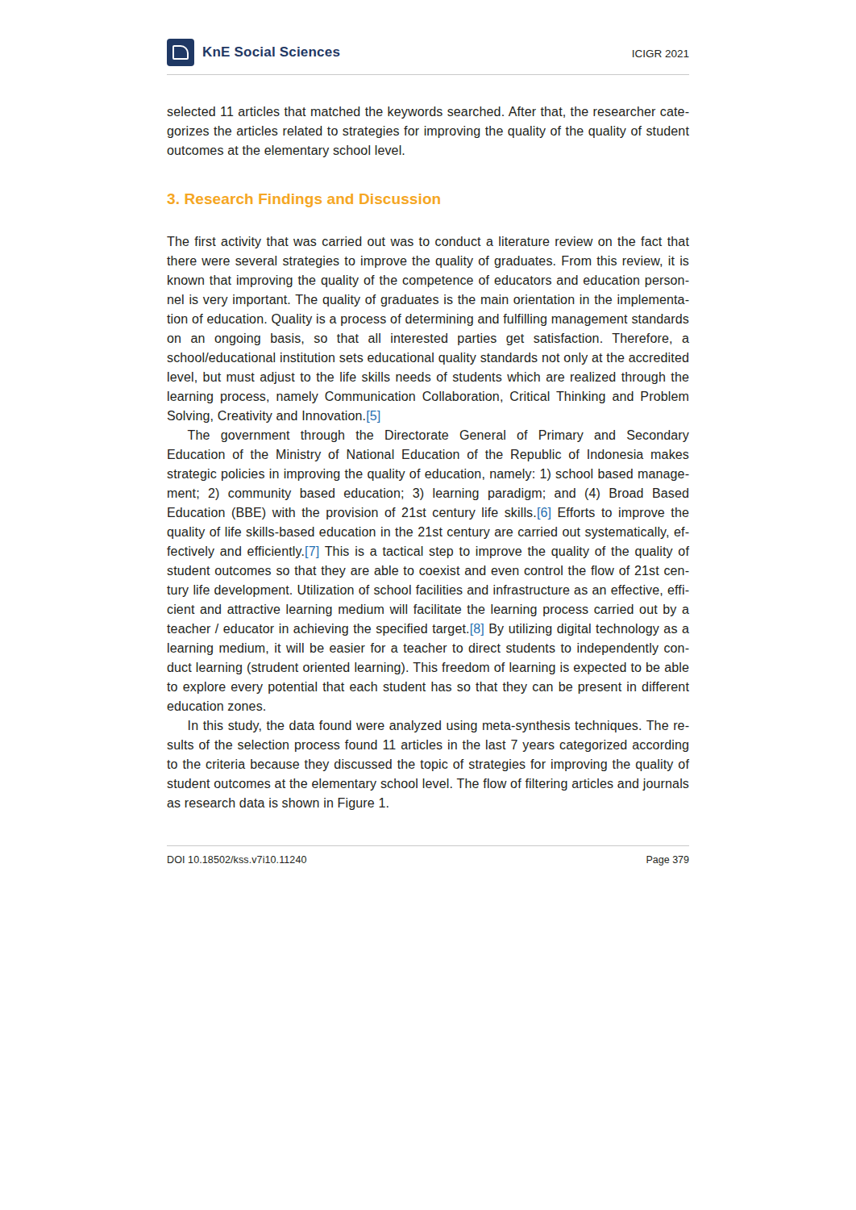KnE Social Sciences
ICIGR 2021
selected 11 articles that matched the keywords searched. After that, the researcher categorizes the articles related to strategies for improving the quality of the quality of student outcomes at the elementary school level.
3. Research Findings and Discussion
The first activity that was carried out was to conduct a literature review on the fact that there were several strategies to improve the quality of graduates. From this review, it is known that improving the quality of the competence of educators and education personnel is very important. The quality of graduates is the main orientation in the implementation of education. Quality is a process of determining and fulfilling management standards on an ongoing basis, so that all interested parties get satisfaction. Therefore, a school/educational institution sets educational quality standards not only at the accredited level, but must adjust to the life skills needs of students which are realized through the learning process, namely Communication Collaboration, Critical Thinking and Problem Solving, Creativity and Innovation.[5]
The government through the Directorate General of Primary and Secondary Education of the Ministry of National Education of the Republic of Indonesia makes strategic policies in improving the quality of education, namely: 1) school based management; 2) community based education; 3) learning paradigm; and (4) Broad Based Education (BBE) with the provision of 21st century life skills.[6] Efforts to improve the quality of life skills-based education in the 21st century are carried out systematically, effectively and efficiently.[7] This is a tactical step to improve the quality of the quality of student outcomes so that they are able to coexist and even control the flow of 21st century life development. Utilization of school facilities and infrastructure as an effective, efficient and attractive learning medium will facilitate the learning process carried out by a teacher / educator in achieving the specified target.[8] By utilizing digital technology as a learning medium, it will be easier for a teacher to direct students to independently conduct learning (strudent oriented learning). This freedom of learning is expected to be able to explore every potential that each student has so that they can be present in different education zones.
In this study, the data found were analyzed using meta-synthesis techniques. The results of the selection process found 11 articles in the last 7 years categorized according to the criteria because they discussed the topic of strategies for improving the quality of student outcomes at the elementary school level. The flow of filtering articles and journals as research data is shown in Figure 1.
DOI 10.18502/kss.v7i10.11240
Page 379